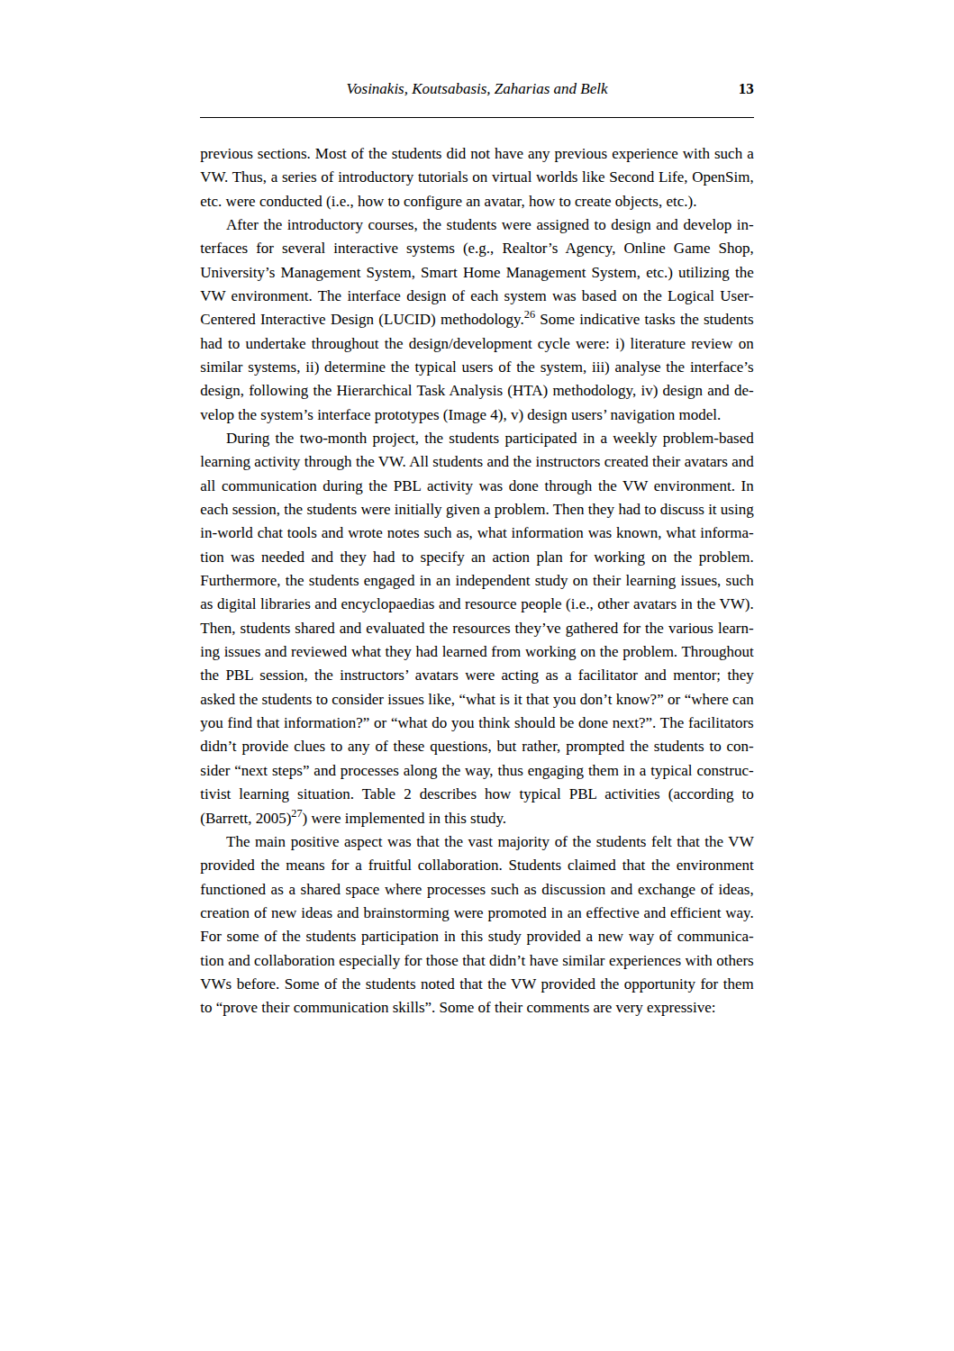Vosinakis, Koutsabasis, Zaharias and Belk 13
previous sections. Most of the students did not have any previous experience with such a VW. Thus, a series of introductory tutorials on virtual worlds like Second Life, OpenSim, etc. were conducted (i.e., how to configure an avatar, how to create objects, etc.).
After the introductory courses, the students were assigned to design and develop interfaces for several interactive systems (e.g., Realtor’s Agency, Online Game Shop, University’s Management System, Smart Home Management System, etc.) utilizing the VW environment. The interface design of each system was based on the Logical User-Centered Interactive Design (LUCID) methodology.26 Some indicative tasks the students had to undertake throughout the design/development cycle were: i) literature review on similar systems, ii) determine the typical users of the system, iii) analyse the interface’s design, following the Hierarchical Task Analysis (HTA) methodology, iv) design and develop the system’s interface prototypes (Image 4), v) design users’ navigation model.
During the two-month project, the students participated in a weekly problem-based learning activity through the VW. All students and the instructors created their avatars and all communication during the PBL activity was done through the VW environment. In each session, the students were initially given a problem. Then they had to discuss it using in-world chat tools and wrote notes such as, what information was known, what information was needed and they had to specify an action plan for working on the problem. Furthermore, the students engaged in an independent study on their learning issues, such as digital libraries and encyclopaedias and resource people (i.e., other avatars in the VW). Then, students shared and evaluated the resources they’ve gathered for the various learning issues and reviewed what they had learned from working on the problem. Throughout the PBL session, the instructors’ avatars were acting as a facilitator and mentor; they asked the students to consider issues like, “what is it that you don’t know?” or “where can you find that information?” or “what do you think should be done next?”. The facilitators didn’t provide clues to any of these questions, but rather, prompted the students to consider “next steps” and processes along the way, thus engaging them in a typical constructivist learning situation. Table 2 describes how typical PBL activities (according to (Barrett, 2005)27) were implemented in this study.
The main positive aspect was that the vast majority of the students felt that the VW provided the means for a fruitful collaboration. Students claimed that the environment functioned as a shared space where processes such as discussion and exchange of ideas, creation of new ideas and brainstorming were promoted in an effective and efficient way. For some of the students participation in this study provided a new way of communication and collaboration especially for those that didn’t have similar experiences with others VWs before. Some of the students noted that the VW provided the opportunity for them to “prove their communication skills”. Some of their comments are very expressive: